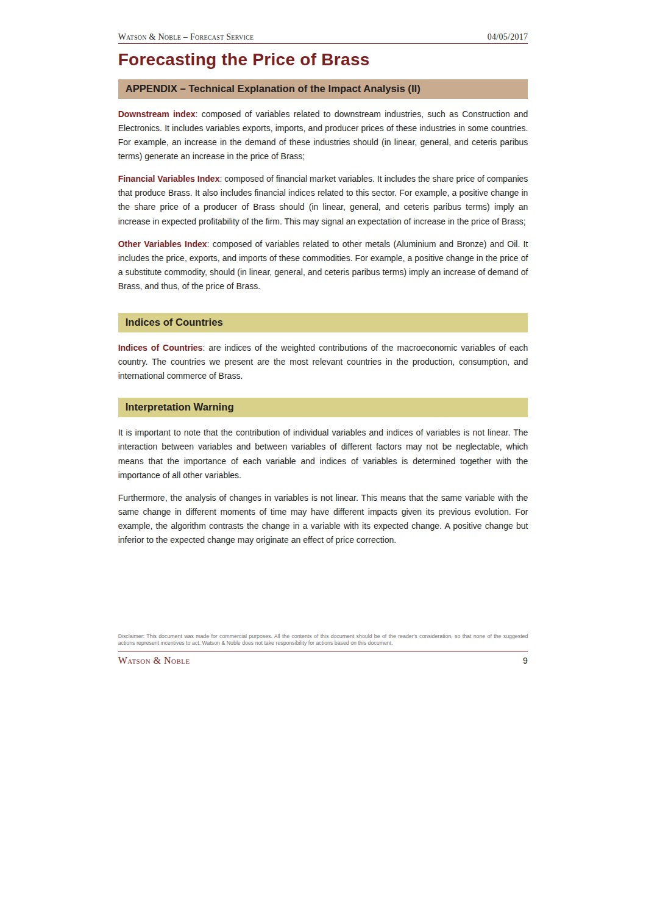Watson & Noble – Forecast Service
04/05/2017
Forecasting the Price of Brass
APPENDIX – Technical Explanation of the Impact Analysis (II)
Downstream index: composed of variables related to downstream industries, such as Construction and Electronics. It includes variables exports, imports, and producer prices of these industries in some countries. For example, an increase in the demand of these industries should (in linear, general, and ceteris paribus terms) generate an increase in the price of Brass;
Financial Variables Index: composed of financial market variables. It includes the share price of companies that produce Brass. It also includes financial indices related to this sector. For example, a positive change in the share price of a producer of Brass should (in linear, general, and ceteris paribus terms) imply an increase in expected profitability of the firm. This may signal an expectation of increase in the price of Brass;
Other Variables Index: composed of variables related to other metals (Aluminium and Bronze) and Oil. It includes the price, exports, and imports of these commodities. For example, a positive change in the price of a substitute commodity, should (in linear, general, and ceteris paribus terms) imply an increase of demand of Brass, and thus, of the price of Brass.
Indices of Countries
Indices of Countries: are indices of the weighted contributions of the macroeconomic variables of each country. The countries we present are the most relevant countries in the production, consumption, and international commerce of Brass.
Interpretation Warning
It is important to note that the contribution of individual variables and indices of variables is not linear. The interaction between variables and between variables of different factors may not be neglectable, which means that the importance of each variable and indices of variables is determined together with the importance of all other variables.
Furthermore, the analysis of changes in variables is not linear. This means that the same variable with the same change in different moments of time may have different impacts given its previous evolution. For example, the algorithm contrasts the change in a variable with its expected change. A positive change but inferior to the expected change may originate an effect of price correction.
Disclaimer: This document was made for commercial purposes. All the contents of this document should be of the reader's consideration, so that none of the suggested actions represent incentives to act. Watson & Noble does not take responsibility for actions based on this document.
Watson & Noble
9